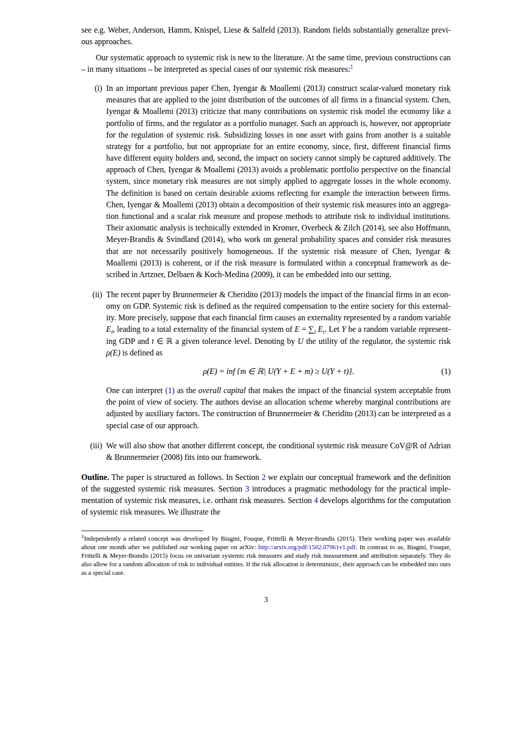see e.g. Weber, Anderson, Hamm, Knispel, Liese & Salfeld (2013). Random fields substantially generalize previous approaches.
Our systematic approach to systemic risk is new to the literature. At the same time, previous constructions can – in many situations – be interpreted as special cases of our systemic risk measures:1
In an important previous paper Chen, Iyengar & Moallemi (2013) construct scalar-valued monetary risk measures that are applied to the joint distribution of the outcomes of all firms in a financial system. Chen, Iyengar & Moallemi (2013) criticize that many contributions on systemic risk model the economy like a portfolio of firms, and the regulator as a portfolio manager. Such an approach is, however, not appropriate for the regulation of systemic risk. Subsidizing losses in one asset with gains from another is a suitable strategy for a portfolio, but not appropriate for an entire economy, since, first, different financial firms have different equity holders and, second, the impact on society cannot simply be captured additively. The approach of Chen, Iyengar & Moallemi (2013) avoids a problematic portfolio perspective on the financial system, since monetary risk measures are not simply applied to aggregate losses in the whole economy. The definition is based on certain desirable axioms reflecting for example the interaction between firms. Chen, Iyengar & Moallemi (2013) obtain a decomposition of their systemic risk measures into an aggregation functional and a scalar risk measure and propose methods to attribute risk to individual institutions. Their axiomatic analysis is technically extended in Kromer, Overbeck & Zilch (2014), see also Hoffmann, Meyer-Brandis & Svindland (2014), who work on general probability spaces and consider risk measures that are not necessarily positively homogeneous. If the systemic risk measure of Chen, Iyengar & Moallemi (2013) is coherent, or if the risk measure is formulated within a conceptual framework as described in Artzner, Delbaen & Koch-Medina (2009), it can be embedded into our setting.
The recent paper by Brunnermeier & Cheridito (2013) models the impact of the financial firms in an economy on GDP. Systemic risk is defined as the required compensation to the entire society for this externality. More precisely, suppose that each financial firm causes an externality represented by a random variable Ei, leading to a total externality of the financial system of E = ∑i Ei. Let Y be a random variable representing GDP and t ∈ ℝ a given tolerance level. Denoting by U the utility of the regulator, the systemic risk ρ(E) is defined as ρ(E) = inf {m ∈ ℝ| U(Y + E + m) ≥ U(Y + t)}. (1) One can interpret (1) as the overall capital that makes the impact of the financial system acceptable from the point of view of society. The authors devise an allocation scheme whereby marginal contributions are adjusted by auxiliary factors. The construction of Brunnermeier & Cheridito (2013) can be interpreted as a special case of our approach.
We will also show that another different concept, the conditional systemic risk measure CoV@R of Adrian & Brunnermeier (2008) fits into our framework.
Outline. The paper is structured as follows. In Section 2 we explain our conceptual framework and the definition of the suggested systemic risk measures. Section 3 introduces a pragmatic methodology for the practical implementation of systemic risk measures, i.e. orthant risk measures. Section 4 develops algorithms for the computation of systemic risk measures. We illustrate the
1Independently a related concept was developed by Biagini, Fouque, Frittelli & Meyer-Brandis (2015). Their working paper was available about one month after we published our working paper on arXiv: http://arxiv.org/pdf/1502.07961v1.pdf. In contrast to us, Biagini, Fouque, Frittelli & Meyer-Brandis (2015) focus on univariate systemic risk measures and study risk measurement and attribution separately. They do also allow for a random allocation of risk to individual entities. If the risk allocation is deterministic, their approach can be embedded into ours as a special case.
3